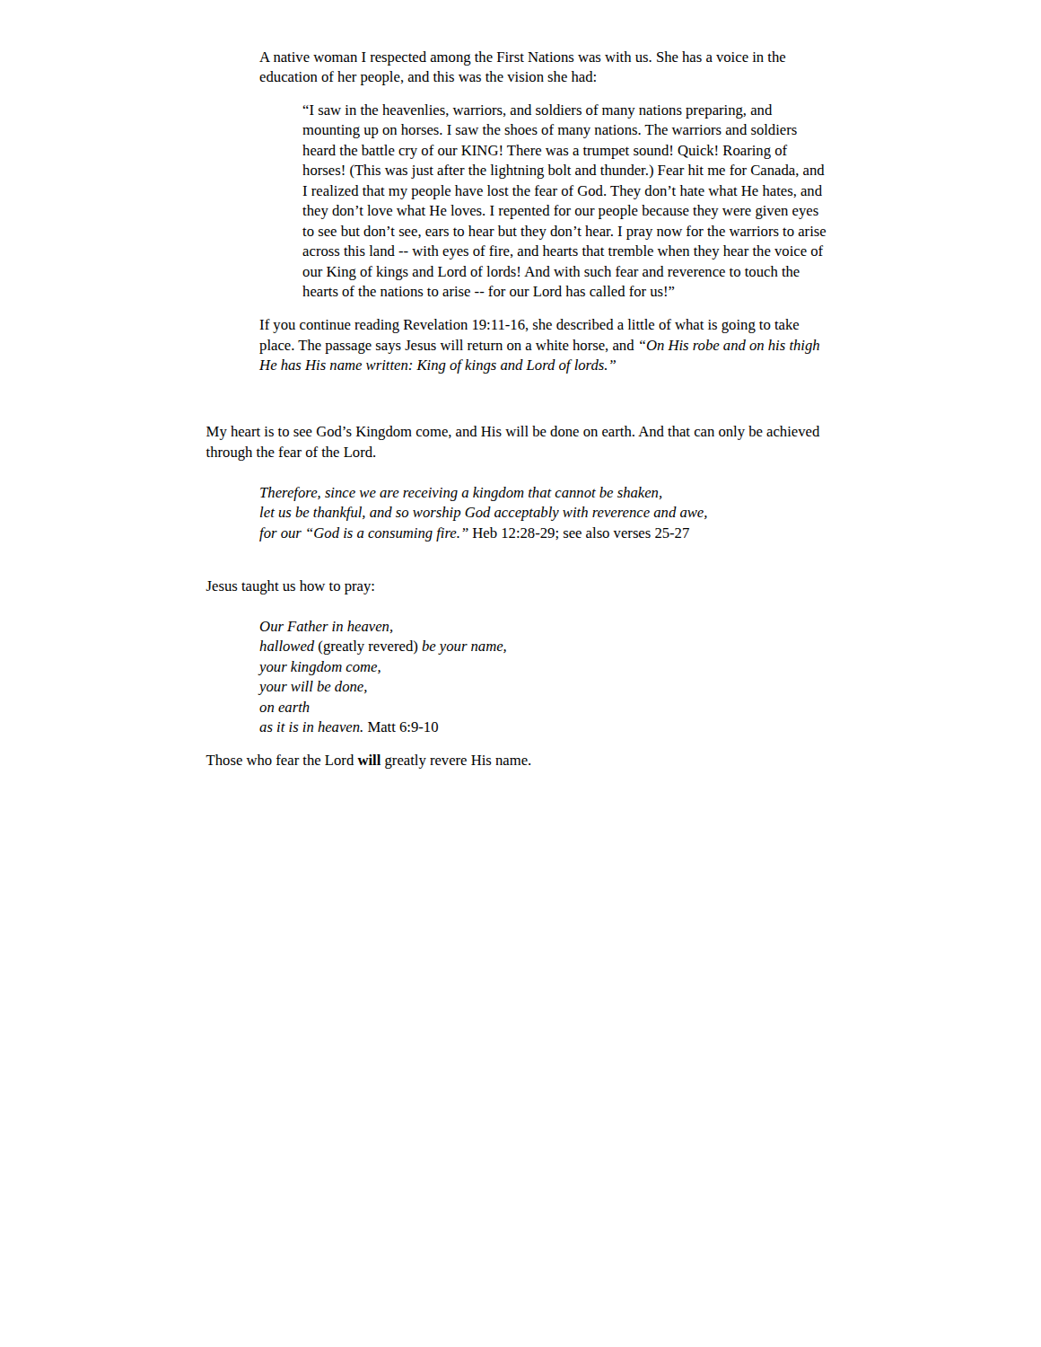A native woman I respected among the First Nations was with us. She has a voice in the education of her people, and this was the vision she had:
“I saw in the heavenlies, warriors, and soldiers of many nations preparing, and mounting up on horses. I saw the shoes of many nations. The warriors and soldiers heard the battle cry of our KING! There was a trumpet sound! Quick! Roaring of horses! (This was just after the lightning bolt and thunder.) Fear hit me for Canada, and I realized that my people have lost the fear of God. They don’t hate what He hates, and they don’t love what He loves. I repented for our people because they were given eyes to see but don’t see, ears to hear but they don’t hear. I pray now for the warriors to arise across this land -- with eyes of fire, and hearts that tremble when they hear the voice of our King of kings and Lord of lords! And with such fear and reverence to touch the hearts of the nations to arise -- for our Lord has called for us!”
If you continue reading Revelation 19:11-16, she described a little of what is going to take place. The passage says Jesus will return on a white horse, and “On His robe and on his thigh He has His name written: King of kings and Lord of lords.”
My heart is to see God’s Kingdom come, and His will be done on earth. And that can only be achieved through the fear of the Lord.
Therefore, since we are receiving a kingdom that cannot be shaken,
let us be thankful, and so worship God acceptably with reverence and awe,
for our “God is a consuming fire.” Heb 12:28-29; see also verses 25-27
Jesus taught us how to pray:
Our Father in heaven,
hallowed (greatly revered) be your name,
your kingdom come,
your will be done,
on earth
as it is in heaven. Matt 6:9-10
Those who fear the Lord will greatly revere His name.